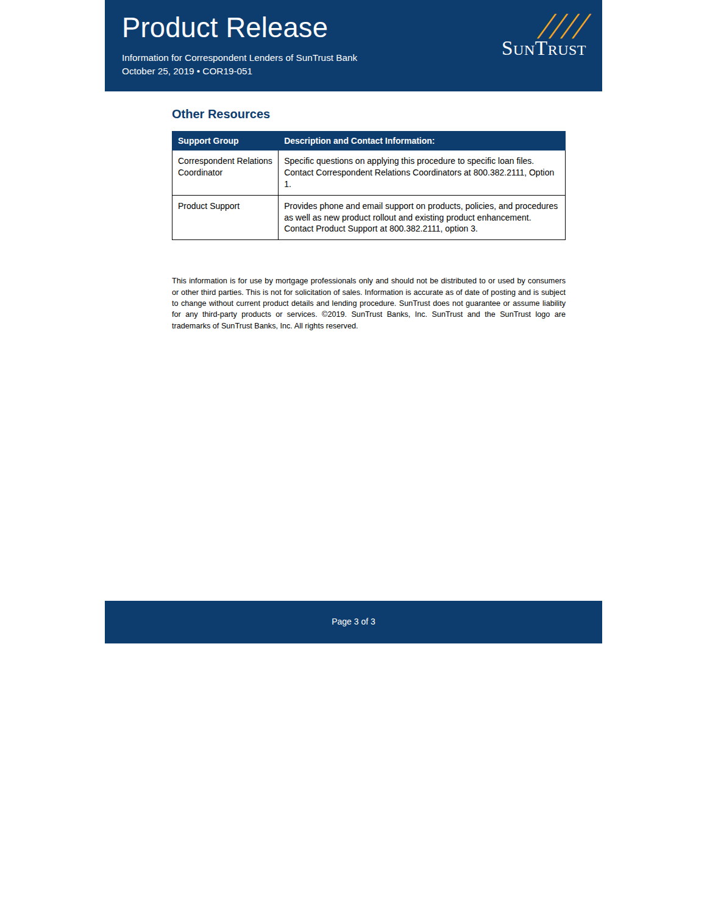Product Release
Information for Correspondent Lenders of SunTrust Bank
October 25, 2019 • COR19-051
╱╱╱╱ SUNTRUST
Other Resources
| Support Group | Description and Contact Information: |
| --- | --- |
| Correspondent Relations Coordinator | Specific questions on applying this procedure to specific loan files. Contact Correspondent Relations Coordinators at 800.382.2111, Option 1. |
| Product Support | Provides phone and email support on products, policies, and procedures as well as new product rollout and existing product enhancement. Contact Product Support at 800.382.2111, option 3. |
This information is for use by mortgage professionals only and should not be distributed to or used by consumers or other third parties. This is not for solicitation of sales. Information is accurate as of date of posting and is subject to change without current product details and lending procedure. SunTrust does not guarantee or assume liability for any third-party products or services. ©2019. SunTrust Banks, Inc. SunTrust and the SunTrust logo are trademarks of SunTrust Banks, Inc. All rights reserved.
Page 3 of 3